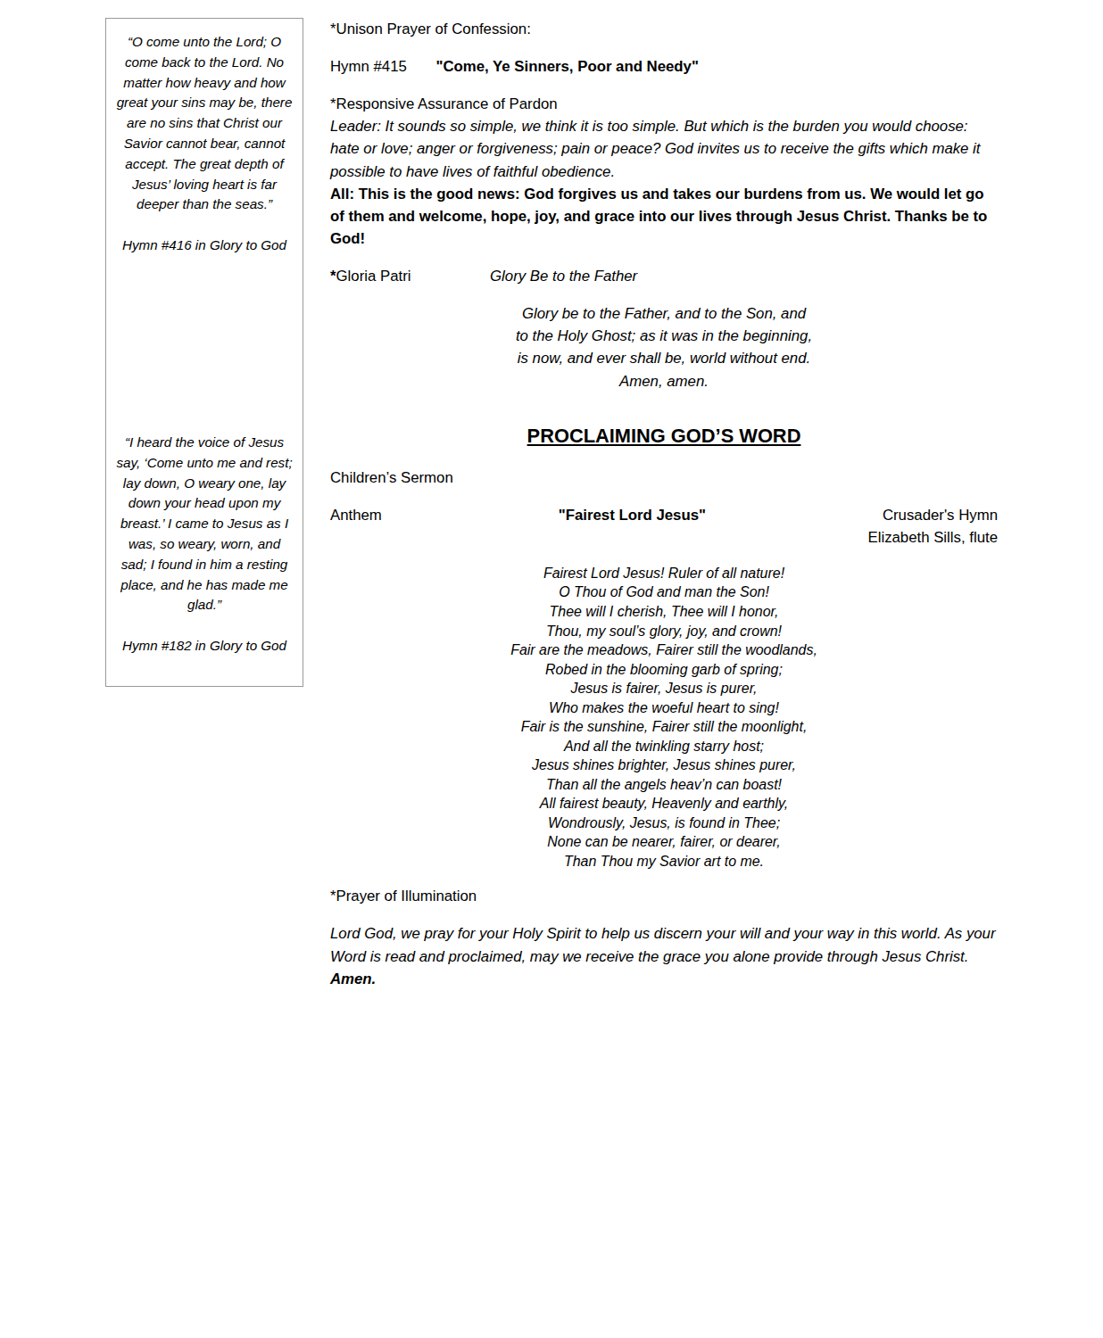“O come unto the Lord; O come back to the Lord. No matter how heavy and how great your sins may be, there are no sins that Christ our Savior cannot bear, cannot accept. The great depth of Jesus’ loving heart is far deeper than the seas.”
Hymn #416 in Glory to God
“I heard the voice of Jesus say, ‘Come unto me and rest; lay down, O weary one, lay down your head upon my breast.’ I came to Jesus as I was, so weary, worn, and sad; I found in him a resting place, and he has made me glad.”
Hymn #182 in Glory to God
*Unison Prayer of Confession:
Hymn #415 "Come, Ye Sinners, Poor and Needy"
*Responsive Assurance of Pardon
Leader: It sounds so simple, we think it is too simple. But which is the burden you would choose: hate or love; anger or forgiveness; pain or peace? God invites us to receive the gifts which make it possible to have lives of faithful obedience.
All: This is the good news: God forgives us and takes our burdens from us. We would let go of them and welcome, hope, joy, and grace into our lives through Jesus Christ. Thanks be to God!
*Gloria Patri Glory Be to the Father
Glory be to the Father, and to the Son, and
to the Holy Ghost; as it was in the beginning,
is now, and ever shall be, world without end.
Amen, amen.
PROCLAIMING GOD’S WORD
Children’s Sermon
Anthem "Fairest Lord Jesus" Crusader's Hymn
Elizabeth Sills, flute
Fairest Lord Jesus! Ruler of all nature!
O Thou of God and man the Son!
Thee will I cherish, Thee will I honor,
Thou, my soul’s glory, joy, and crown!
Fair are the meadows, Fairer still the woodlands,
Robed in the blooming garb of spring;
Jesus is fairer, Jesus is purer,
Who makes the woeful heart to sing!
Fair is the sunshine, Fairer still the moonlight,
And all the twinkling starry host;
Jesus shines brighter, Jesus shines purer,
Than all the angels heav’n can boast!
All fairest beauty, Heavenly and earthly,
Wondrously, Jesus, is found in Thee;
None can be nearer, fairer, or dearer,
Than Thou my Savior art to me.
*Prayer of Illumination
Lord God, we pray for your Holy Spirit to help us discern your will and your way in this world. As your Word is read and proclaimed, may we receive the grace you alone provide through Jesus Christ. Amen.